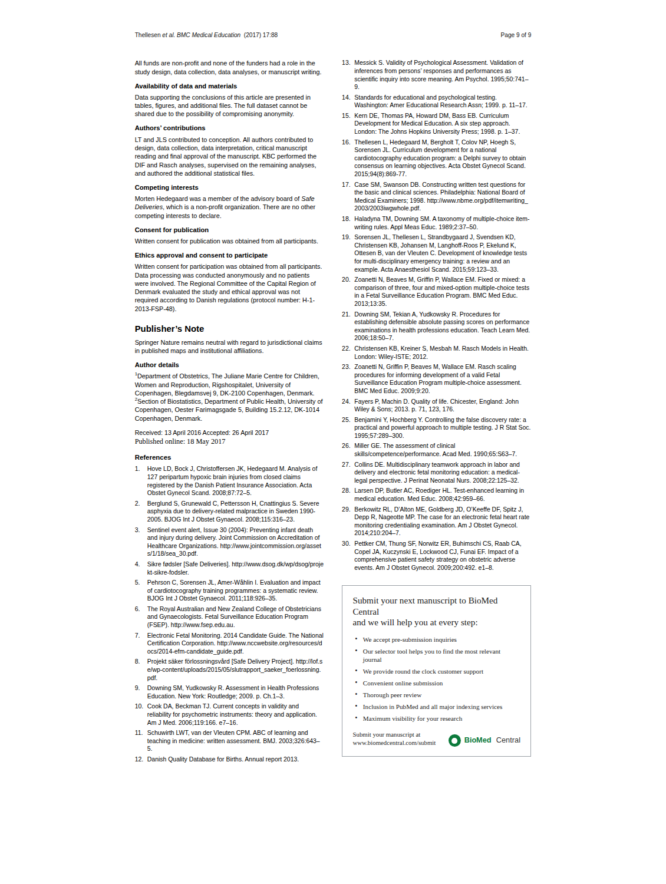Thellesen et al. BMC Medical Education (2017) 17:88
Page 9 of 9
All funds are non-profit and none of the funders had a role in the study design, data collection, data analyses, or manuscript writing.
Availability of data and materials
Data supporting the conclusions of this article are presented in tables, figures, and additional files. The full dataset cannot be shared due to the possibility of compromising anonymity.
Authors’ contributions
LT and JLS contributed to conception. All authors contributed to design, data collection, data interpretation, critical manuscript reading and final approval of the manuscript. KBC performed the DIF and Rasch analyses, supervised on the remaining analyses, and authored the additional statistical files.
Competing interests
Morten Hedegaard was a member of the advisory board of Safe Deliveries, which is a non-profit organization. There are no other competing interests to declare.
Consent for publication
Written consent for publication was obtained from all participants.
Ethics approval and consent to participate
Written consent for participation was obtained from all participants. Data processing was conducted anonymously and no patients were involved. The Regional Committee of the Capital Region of Denmark evaluated the study and ethical approval was not required according to Danish regulations (protocol number: H-1-2013-FSP-48).
Publisher’s Note
Springer Nature remains neutral with regard to jurisdictional claims in published maps and institutional affiliations.
Author details
1Department of Obstetrics, The Juliane Marie Centre for Children, Women and Reproduction, Rigshospitalet, University of Copenhagen, Blegdamsvej 9, DK-2100 Copenhagen, Denmark. 2Section of Biostatistics, Department of Public Health, University of Copenhagen, Oester Farimagsgade 5, Building 15.2.12, DK-1014 Copenhagen, Denmark.
Received: 13 April 2016 Accepted: 26 April 2017
Published online: 18 May 2017
References
Hove LD, Bock J, Christoffersen JK, Hedegaard M. Analysis of 127 peripartum hypoxic brain injuries from closed claims registered by the Danish Patient Insurance Association. Acta Obstet Gynecol Scand. 2008;87:72–5.
Berglund S, Grunewald C, Pettersson H, Cnattingius S. Severe asphyxia due to delivery-related malpractice in Sweden 1990-2005. BJOG Int J Obstet Gynaecol. 2008;115:316–23.
Sentinel event alert, Issue 30 (2004): Preventing infant death and injury during delivery. Joint Commission on Accreditation of Healthcare Organizations. http://www.jointcommission.org/assets/1/18/sea_30.pdf.
Sikre fødsler [Safe Deliveries]. http://www.dsog.dk/wp/dsog/projekt-sikre-fodsler.
Pehrson C, Sorensen JL, Amer-Wåhlin I. Evaluation and impact of cardiotocography training programmes: a systematic review. BJOG Int J Obstet Gynaecol. 2011;118:926–35.
The Royal Australian and New Zealand College of Obstetricians and Gynaecologists. Fetal Surveillance Education Program (FSEP). http://www.fsep.edu.au.
Electronic Fetal Monitoring. 2014 Candidate Guide. The National Certification Corporation. http://www.nccwebsite.org/resources/docs/2014-efm-candidate_guide.pdf.
Projekt säker förlossningsvård [Safe Delivery Project]. http://lof.se/wp-content/uploads/2015/05/slutrapport_saeker_foerlossning.pdf.
Downing SM, Yudkowsky R. Assessment in Health Professions Education. New York: Routledge; 2009. p. Ch.1–3.
Cook DA, Beckman TJ. Current concepts in validity and reliability for psychometric instruments: theory and application. Am J Med. 2006;119:166. e7–16.
Schuwirth LWT, van der Vleuten CPM. ABC of learning and teaching in medicine: written assessment. BMJ. 2003;326:643–5.
Danish Quality Database for Births. Annual report 2013.
Messick S. Validity of Psychological Assessment. Validation of inferences from persons’ responses and performances as scientific inquiry into score meaning. Am Psychol. 1995;50:741–9.
Standards for educational and psychological testing. Washington: Amer Educational Research Assn; 1999. p. 11–17.
Kern DE, Thomas PA, Howard DM, Bass EB. Curriculum Development for Medical Education. A six step approach. London: The Johns Hopkins University Press; 1998. p. 1–37.
Thellesen L, Hedegaard M, Bergholt T, Colov NP, Hoegh S, Sorensen JL. Curriculum development for a national cardiotocography education program: a Delphi survey to obtain consensus on learning objectives. Acta Obstet Gynecol Scand. 2015;94(8):869-77.
Case SM, Swanson DB. Constructing written test questions for the basic and clinical sciences. Philadelphia: National Board of Medical Examiners; 1998. http://www.nbme.org/pdf/itemwriting_2003/2003iwgwhole.pdf.
Haladyna TM, Downing SM. A taxonomy of multiple-choice item-writing rules. Appl Meas Educ. 1989;2:37–50.
Sorensen JL, Thellesen L, Strandbygaard J, Svendsen KD, Christensen KB, Johansen M, Langhoff-Roos P, Ekelund K, Ottesen B, van der Vleuten C. Development of knowledge tests for multi-disciplinary emergency training: a review and an example. Acta Anaesthesiol Scand. 2015;59:123–33.
Zoanetti N, Beaves M, Griffin P, Wallace EM. Fixed or mixed: a comparison of three, four and mixed-option multiple-choice tests in a Fetal Surveillance Education Program. BMC Med Educ. 2013;13:35.
Downing SM, Tekian A, Yudkowsky R. Procedures for establishing defensible absolute passing scores on performance examinations in health professions education. Teach Learn Med. 2006;18:50–7.
Christensen KB, Kreiner S, Mesbah M. Rasch Models in Health. London: Wiley-ISTE; 2012.
Zoanetti N, Griffin P, Beaves M, Wallace EM. Rasch scaling procedures for informing development of a valid Fetal Surveillance Education Program multiple-choice assessment. BMC Med Educ. 2009;9:20.
Fayers P, Machin D. Quality of life. Chicester, England: John Wiley & Sons; 2013. p. 71, 123, 176.
Benjamini Y, Hochberg Y. Controlling the false discovery rate: a practical and powerful approach to multiple testing. J R Stat Soc. 1995;57:289–300.
Miller GE. The assessment of clinical skills/competence/performance. Acad Med. 1990;65:S63–7.
Collins DE. Multidisciplinary teamwork approach in labor and delivery and electronic fetal monitoring education: a medical-legal perspective. J Perinat Neonatal Nurs. 2008;22:125–32.
Larsen DP, Butler AC, Roediger HL. Test-enhanced learning in medical education. Med Educ. 2008;42:959–66.
Berkowitz RL, D’Alton ME, Goldberg JD, O’Keeffe DF, Spitz J, Depp R, Nageotte MP. The case for an electronic fetal heart rate monitoring credentialing examination. Am J Obstet Gynecol. 2014;210:204–7.
Pettker CM, Thung SF, Norwitz ER, Buhimschi CS, Raab CA, Copel JA, Kuczynski E, Lockwood CJ, Funai EF. Impact of a comprehensive patient safety strategy on obstetric adverse events. Am J Obstet Gynecol. 2009;200:492. e1–8.
Submit your next manuscript to BioMed Central
and we will help you at every step:
We accept pre-submission inquiries
Our selector tool helps you to find the most relevant journal
We provide round the clock customer support
Convenient online submission
Thorough peer review
Inclusion in PubMed and all major indexing services
Maximum visibility for your research
Submit your manuscript at
www.biomedcentral.com/submit
BioMed Central